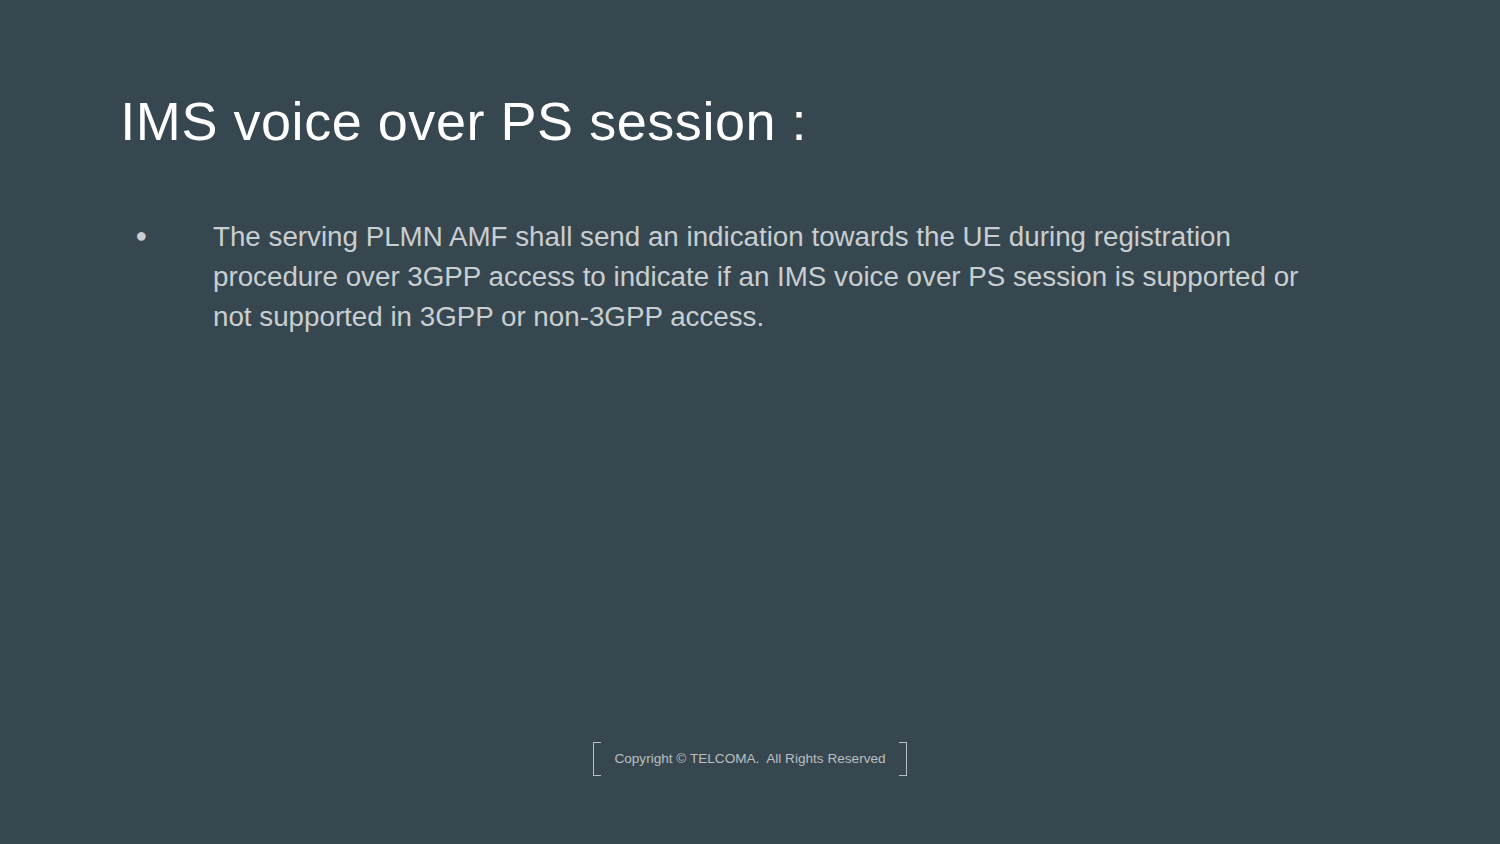IMS voice over PS session :
The serving PLMN AMF shall send an indication towards the UE during registration procedure over 3GPP access to indicate if an IMS voice over PS session is supported or not supported in 3GPP or non-3GPP access.
Copyright © TELCOMA. All Rights Reserved